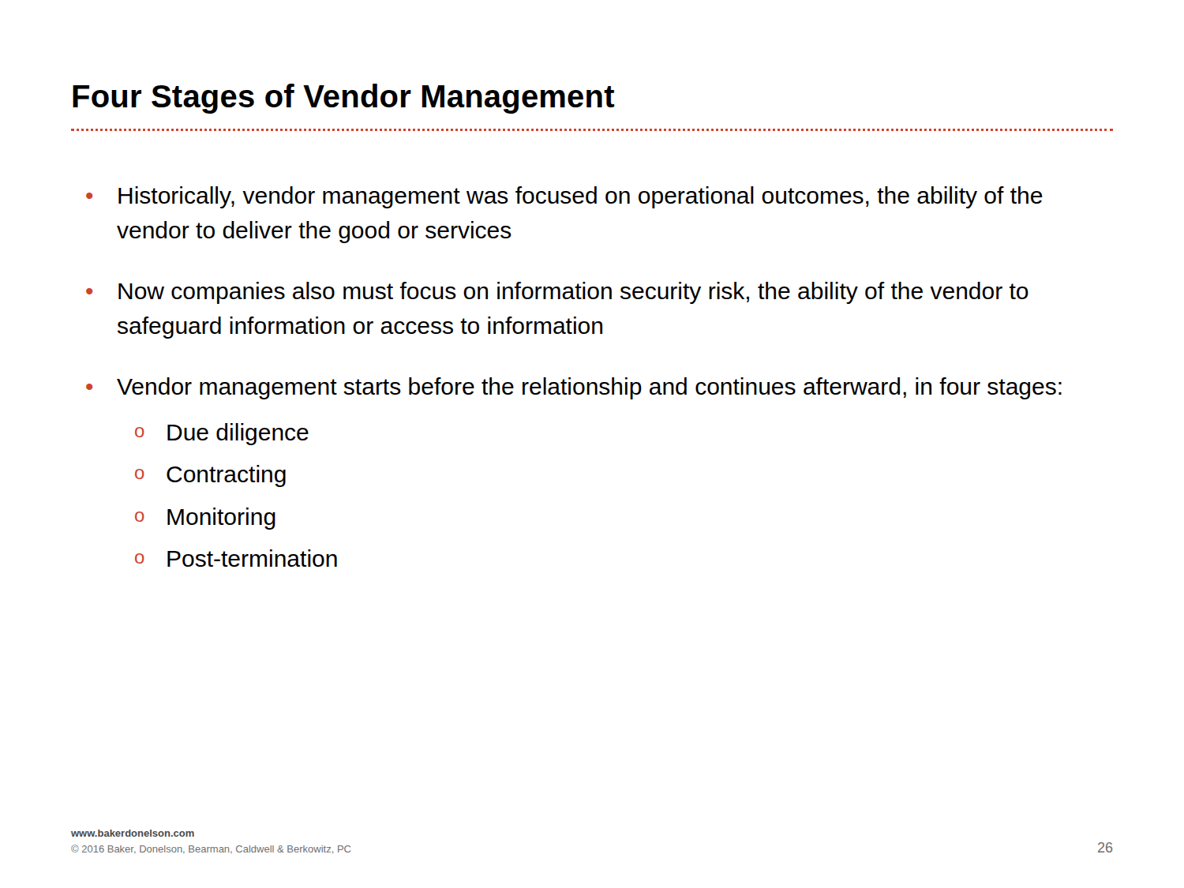Four Stages of Vendor Management
Historically, vendor management was focused on operational outcomes, the ability of the vendor to deliver the good or services
Now companies also must focus on information security risk, the ability of the vendor to safeguard information or access to information
Vendor management starts before the relationship and continues afterward, in four stages:
Due diligence
Contracting
Monitoring
Post-termination
www.bakerdonelson.com
© 2016 Baker, Donelson, Bearman, Caldwell & Berkowitz, PC
26